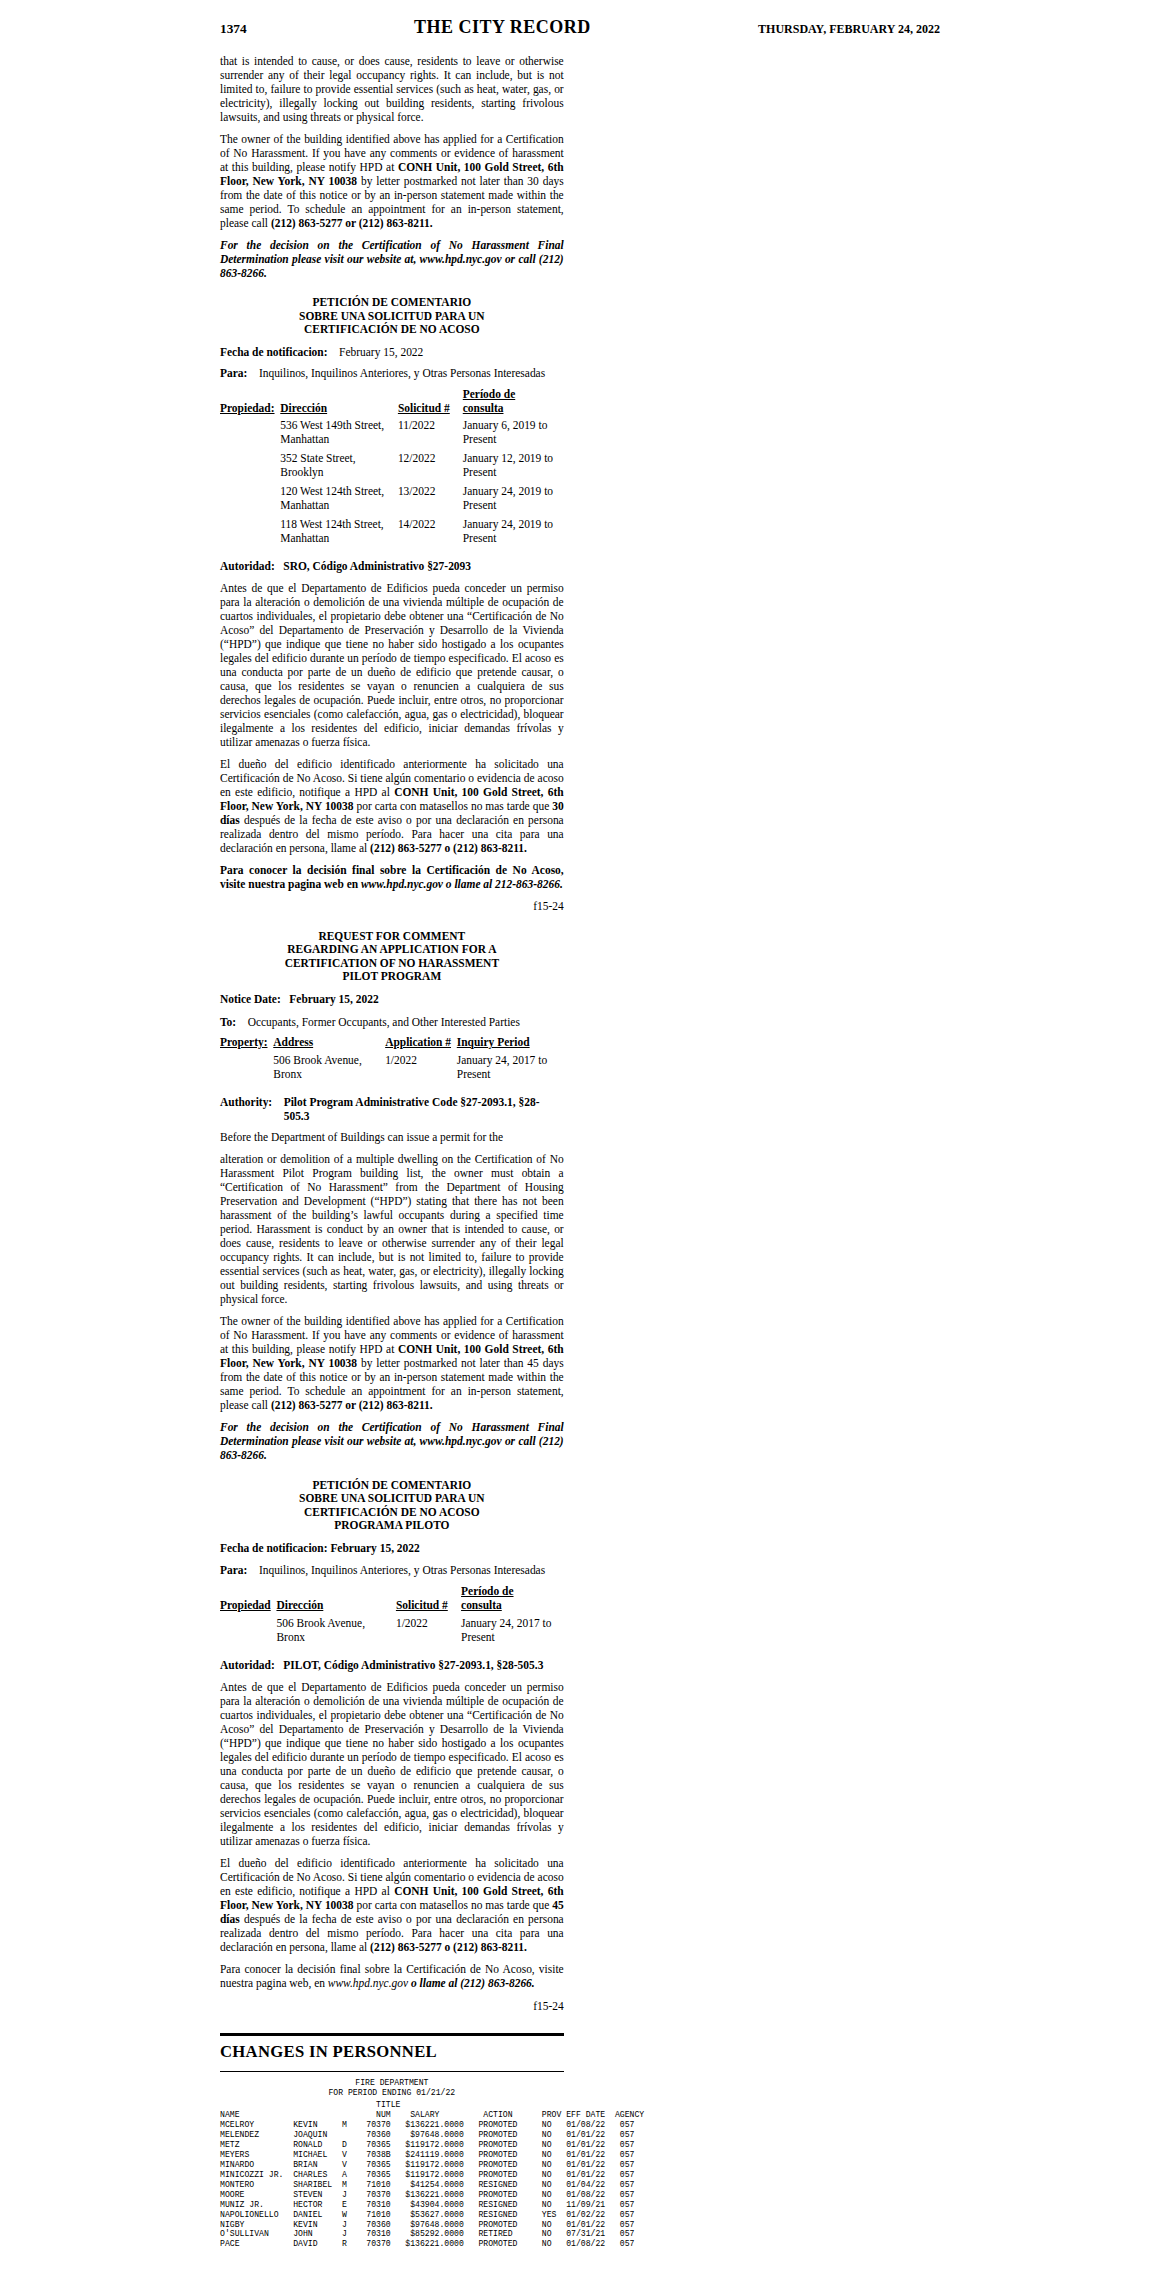1374
THE CITY RECORD
THURSDAY, FEBRUARY 24, 2022
that is intended to cause, or does cause, residents to leave or otherwise surrender any of their legal occupancy rights. It can include, but is not limited to, failure to provide essential services (such as heat, water, gas, or electricity), illegally locking out building residents, starting frivolous lawsuits, and using threats or physical force.
The owner of the building identified above has applied for a Certification of No Harassment. If you have any comments or evidence of harassment at this building, please notify HPD at CONH Unit, 100 Gold Street, 6th Floor, New York, NY 10038 by letter postmarked not later than 30 days from the date of this notice or by an in-person statement made within the same period. To schedule an appointment for an in-person statement, please call (212) 863-5277 or (212) 863-8211.
For the decision on the Certification of No Harassment Final Determination please visit our website at, www.hpd.nyc.gov or call (212) 863-8266.
PETICIÓN DE COMENTARIO
SOBRE UNA SOLICITUD PARA UN
CERTIFICACIÓN DE NO ACOSO
Fecha de notificacion:
February 15, 2022
Para:
Inquilinos, Inquilinos Anteriores, y Otras Personas Interesadas
| Propiedad: | Dirección | Solicitud # | Período de consulta |
| --- | --- | --- | --- |
| | 536 West 149th Street, Manhattan | 11/2022 | January 6, 2019 to Present |
| | 352 State Street, Brooklyn | 12/2022 | January 12, 2019 to Present |
| | 120 West 124th Street, Manhattan | 13/2022 | January 24, 2019 to Present |
| | 118 West 124th Street, Manhattan | 14/2022 | January 24, 2019 to Present |
Autoridad: SRO, Código Administrativo §27-2093
Antes de que el Departamento de Edificios pueda conceder un permiso para la alteración o demolición de una vivienda múltiple de ocupación de cuartos individuales, el propietario debe obtener una “Certificación de No Acoso” del Departamento de Preservación y Desarrollo de la Vivienda (“HPD”) que indique que tiene no haber sido hostigado a los ocupantes legales del edificio durante un período de tiempo especificado. El acoso es una conducta por parte de un dueño de edificio que pretende causar, o causa, que los residentes se vayan o renuncien a cualquiera de sus derechos legales de ocupación. Puede incluir, entre otros, no proporcionar servicios esenciales (como calefacción, agua, gas o electricidad), bloquear ilegalmente a los residentes del edificio, iniciar demandas frívolas y utilizar amenazas o fuerza física.
El dueño del edificio identificado anteriormente ha solicitado una Certificación de No Acoso. Si tiene algún comentario o evidencia de acoso en este edificio, notifique a HPD al CONH Unit, 100 Gold Street, 6th Floor, New York, NY 10038 por carta con matasellos no mas tarde que 30 días después de la fecha de este aviso o por una declaración en persona realizada dentro del mismo período. Para hacer una cita para una declaración en persona, llame al (212) 863-5277 o (212) 863-8211.
Para conocer la decisión final sobre la Certificación de No Acoso, visite nuestra pagina web en www.hpd.nyc.gov o llame al 212-863-8266.
f15-24
REQUEST FOR COMMENT
REGARDING AN APPLICATION FOR A
CERTIFICATION OF NO HARASSMENT
PILOT PROGRAM
Notice Date: February 15, 2022
To:
Occupants, Former Occupants, and Other Interested Parties
| Property: | Address | Application # | Inquiry Period |
| --- | --- | --- | --- |
| | 506 Brook Avenue, Bronx | 1/2022 | January 24, 2017 to Present |
Authority:
Pilot Program Administrative Code §27-2093.1, §28-505.3
Before the Department of Buildings can issue a permit for the
alteration or demolition of a multiple dwelling on the Certification of No Harassment Pilot Program building list, the owner must obtain a “Certification of No Harassment” from the Department of Housing Preservation and Development (“HPD”) stating that there has not been harassment of the building’s lawful occupants during a specified time period. Harassment is conduct by an owner that is intended to cause, or does cause, residents to leave or otherwise surrender any of their legal occupancy rights. It can include, but is not limited to, failure to provide essential services (such as heat, water, gas, or electricity), illegally locking out building residents, starting frivolous lawsuits, and using threats or physical force.
The owner of the building identified above has applied for a Certification of No Harassment. If you have any comments or evidence of harassment at this building, please notify HPD at CONH Unit, 100 Gold Street, 6th Floor, New York, NY 10038 by letter postmarked not later than 45 days from the date of this notice or by an in-person statement made within the same period. To schedule an appointment for an in-person statement, please call (212) 863-5277 or (212) 863-8211.
For the decision on the Certification of No Harassment Final Determination please visit our website at, www.hpd.nyc.gov or call (212) 863-8266.
PETICIÓN DE COMENTARIO
SOBRE UNA SOLICITUD PARA UN
CERTIFICACIÓN DE NO ACOSO
PROGRAMA PILOTO
Fecha de notificacion: February 15, 2022
Para:
Inquilinos, Inquilinos Anteriores, y Otras Personas Interesadas
| Propiedad | Dirección | Solicitud # | Período de consulta |
| --- | --- | --- | --- |
| | 506 Brook Avenue, Bronx | 1/2022 | January 24, 2017 to Present |
Autoridad: PILOT, Código Administrativo §27-2093.1, §28-505.3
Antes de que el Departamento de Edificios pueda conceder un permiso para la alteración o demolición de una vivienda múltiple de ocupación de cuartos individuales, el propietario debe obtener una “Certificación de No Acoso” del Departamento de Preservación y Desarrollo de la Vivienda (“HPD”) que indique que tiene no haber sido hostigado a los ocupantes legales del edificio durante un período de tiempo especificado. El acoso es una conducta por parte de un dueño de edificio que pretende causar, o causa, que los residentes se vayan o renuncien a cualquiera de sus derechos legales de ocupación. Puede incluir, entre otros, no proporcionar servicios esenciales (como calefacción, agua, gas o electricidad), bloquear ilegalmente a los residentes del edificio, iniciar demandas frívolas y utilizar amenazas o fuerza física.
El dueño del edificio identificado anteriormente ha solicitado una Certificación de No Acoso. Si tiene algún comentario o evidencia de acoso en este edificio, notifique a HPD al CONH Unit, 100 Gold Street, 6th Floor, New York, NY 10038 por carta con matasellos no mas tarde que 45 días después de la fecha de este aviso o por una declaración en persona realizada dentro del mismo período. Para hacer una cita para una declaración en persona, llame al (212) 863-5277 o (212) 863-8211.
Para conocer la decisión final sobre la Certificación de No Acoso, visite nuestra pagina web, en www.hpd.nyc.gov o llame al (212) 863-8266.
f15-24
CHANGES IN PERSONNEL
FIRE DEPARTMENT
FOR PERIOD ENDING 01/21/22
                                TITLE
NAME                            NUM    SALARY         ACTION      PROV EFF DATE  AGENCY
MCELROY        KEVIN     M    70370   $136221.0000   PROMOTED     NO   01/08/22   057
MELENDEZ       JOAQUIN        70360    $97648.0000   PROMOTED     NO   01/01/22   057
METZ           RONALD    D    70365   $119172.0000   PROMOTED     NO   01/01/22   057
MEYERS         MICHAEL   V    7038B   $241119.0000   PROMOTED     NO   01/01/22   057
MINARDO        BRIAN     V    70365   $119172.0000   PROMOTED     NO   01/01/22   057
MINICOZZI JR.  CHARLES   A    70365   $119172.0000   PROMOTED     NO   01/01/22   057
MONTERO        SHARIBEL  M    71010    $41254.0000   RESIGNED     NO   01/04/22   057
MOORE          STEVEN    J    70370   $136221.0000   PROMOTED     NO   01/08/22   057
MUNIZ JR.      HECTOR    E    70310    $43904.0000   RESIGNED     NO   11/09/21   057
NAPOLIONELLO   DANIEL    W    71010    $53627.0000   RESIGNED     YES  01/02/22   057
NIGBY          KEVIN     J    70360    $97648.0000   PROMOTED     NO   01/01/22   057
O'SULLIVAN     JOHN      J    70310    $85292.0000   RETIRED      NO   07/31/21   057
PACE           DAVID     R    70370   $136221.0000   PROMOTED     NO   01/08/22   057